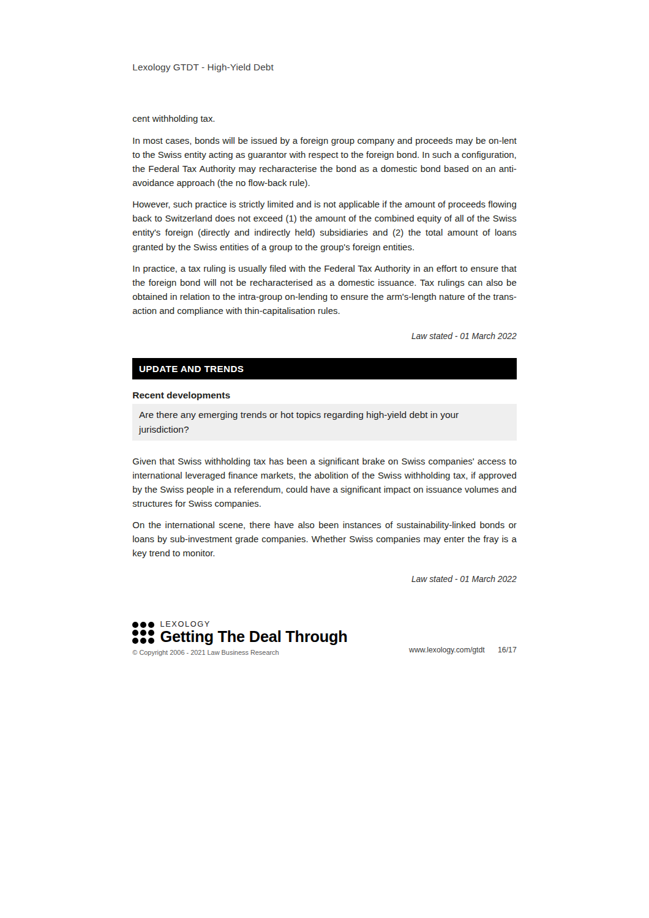Lexology GTDT - High-Yield Debt
cent withholding tax.
In most cases, bonds will be issued by a foreign group company and proceeds may be on-lent to the Swiss entity acting as guarantor with respect to the foreign bond. In such a configuration, the Federal Tax Authority may recharacterise the bond as a domestic bond based on an anti-avoidance approach (the no flow-back rule).
However, such practice is strictly limited and is not applicable if the amount of proceeds flowing back to Switzerland does not exceed (1) the amount of the combined equity of all of the Swiss entity's foreign (directly and indirectly held) subsidiaries and (2) the total amount of loans granted by the Swiss entities of a group to the group's foreign entities.
In practice, a tax ruling is usually filed with the Federal Tax Authority in an effort to ensure that the foreign bond will not be recharacterised as a domestic issuance. Tax rulings can also be obtained in relation to the intra-group on-lending to ensure the arm's-length nature of the transaction and compliance with thin-capitalisation rules.
Law stated - 01 March 2022
UPDATE AND TRENDS
Recent developments
Are there any emerging trends or hot topics regarding high-yield debt in your jurisdiction?
Given that Swiss withholding tax has been a significant brake on Swiss companies' access to international leveraged finance markets, the abolition of the Swiss withholding tax, if approved by the Swiss people in a referendum, could have a significant impact on issuance volumes and structures for Swiss companies.
On the international scene, there have also been instances of sustainability-linked bonds or loans by sub-investment grade companies. Whether Swiss companies may enter the fray is a key trend to monitor.
Law stated - 01 March 2022
LEXOLOGY
Getting The Deal Through
© Copyright 2006 - 2021 Law Business Research
www.lexology.com/gtdt 16/17